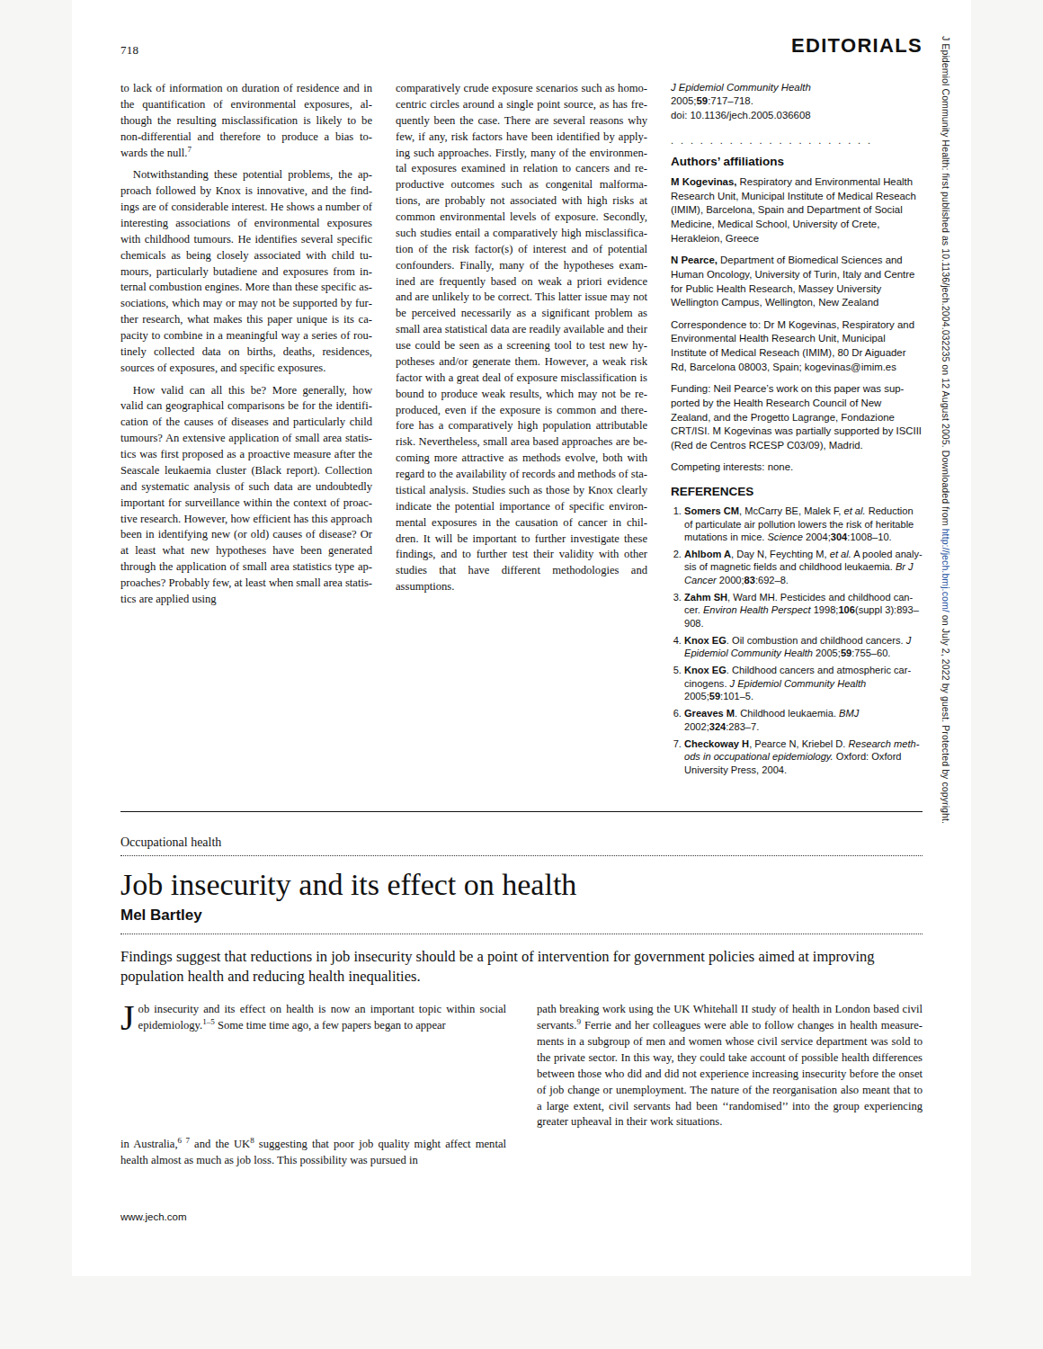J Epidemiol Community Health: first published as 10.1136/jech.2004.032235 on 12 August 2005. Downloaded from http://jech.bmj.com/ on July 2, 2022 by guest. Protected by copyright.
718
EDITORIALS
to lack of information on duration of residence and in the quantification of environmental exposures, although the resulting misclassification is likely to be non-differential and therefore to produce a bias towards the null.7
Notwithstanding these potential problems, the approach followed by Knox is innovative, and the findings are of considerable interest. He shows a number of interesting associations of environmental exposures with childhood tumours. He identifies several specific chemicals as being closely associated with child tumours, particularly butadiene and exposures from internal combustion engines. More than these specific associations, which may or may not be supported by further research, what makes this paper unique is its capacity to combine in a meaningful way a series of routinely collected data on births, deaths, residences, sources of exposures, and specific exposures.
How valid can all this be? More generally, how valid can geographical comparisons be for the identification of the causes of diseases and particularly child tumours? An extensive application of small area statistics was first proposed as a proactive measure after the Seascale leukaemia cluster (Black report). Collection and systematic analysis of such data are undoubtedly important for surveillance within the context of proactive research. However, how efficient has this approach been in identifying new (or old) causes of disease? Or at least what new hypotheses have been generated through the application of small area statistics type approaches? Probably few, at least when small area statistics are applied using
comparatively crude exposure scenarios such as homocentric circles around a single point source, as has frequently been the case. There are several reasons why few, if any, risk factors have been identified by applying such approaches. Firstly, many of the environmental exposures examined in relation to cancers and reproductive outcomes such as congenital malformations, are probably not associated with high risks at common environmental levels of exposure. Secondly, such studies entail a comparatively high misclassification of the risk factor(s) of interest and of potential confounders. Finally, many of the hypotheses examined are frequently based on weak a priori evidence and are unlikely to be correct. This latter issue may not be perceived necessarily as a significant problem as small area statistical data are readily available and their use could be seen as a screening tool to test new hypotheses and/or generate them. However, a weak risk factor with a great deal of exposure misclassification is bound to produce weak results, which may not be reproduced, even if the exposure is common and therefore has a comparatively high population attributable risk. Nevertheless, small area based approaches are becoming more attractive as methods evolve, both with regard to the availability of records and methods of statistical analysis. Studies such as those by Knox clearly indicate the potential importance of specific environmental exposures in the causation of cancer in children. It will be important to further investigate these findings, and to further test their validity with other studies that have different methodologies and assumptions.
J Epidemiol Community Health
2005;59:717–718.
doi: 10.1136/jech.2005.036608
. . . . . . . . . . . . . . . . . . . . .
Authors’ affiliations
M Kogevinas, Respiratory and Environmental Health Research Unit, Municipal Institute of Medical Reseach (IMIM), Barcelona, Spain and Department of Social Medicine, Medical School, University of Crete, Herakleion, Greece
N Pearce, Department of Biomedical Sciences and Human Oncology, University of Turin, Italy and Centre for Public Health Research, Massey University Wellington Campus, Wellington, New Zealand
Correspondence to: Dr M Kogevinas, Respiratory and Environmental Health Research Unit, Municipal Institute of Medical Reseach (IMIM), 80 Dr Aiguader Rd, Barcelona 08003, Spain; kogevinas@imim.es
Funding: Neil Pearce’s work on this paper was supported by the Health Research Council of New Zealand, and the Progetto Lagrange, Fondazione CRT/ISI. M Kogevinas was partially supported by ISCIII (Red de Centros RCESP C03/09), Madrid.
Competing interests: none.
REFERENCES
Somers CM, McCarry BE, Malek F, et al. Reduction of particulate air pollution lowers the risk of heritable mutations in mice. Science 2004;304:1008–10.
Ahlbom A, Day N, Feychting M, et al. A pooled analysis of magnetic fields and childhood leukaemia. Br J Cancer 2000;83:692–8.
Zahm SH, Ward MH. Pesticides and childhood cancer. Environ Health Perspect 1998;106(suppl 3):893–908.
Knox EG. Oil combustion and childhood cancers. J Epidemiol Community Health 2005;59:755–60.
Knox EG. Childhood cancers and atmospheric carcinogens. J Epidemiol Community Health 2005;59:101–5.
Greaves M. Childhood leukaemia. BMJ 2002;324:283–7.
Checkoway H, Pearce N, Kriebel D. Research methods in occupational epidemiology. Oxford: Oxford University Press, 2004.
Occupational health
Job insecurity and its effect on health
Mel Bartley
Findings suggest that reductions in job insecurity should be a point of intervention for government policies aimed at improving population health and reducing health inequalities.
Job insecurity and its effect on health is now an important topic within social epidemiology.1–5 Some time time ago, a few papers began to appear
path breaking work using the UK Whitehall II study of health in London based civil servants.9 Ferrie and her colleagues were able to follow changes in health measurements in a subgroup of men and women whose civil service department was sold to the private sector. In this way, they could take account of possible health differences between those who did and did not experience increasing insecurity before the onset of job change or unemployment. The nature of the reorganisation also meant that to a large extent, civil servants had been ‘‘randomised’’ into the group experiencing greater upheaval in their work situations.
in Australia,6 7 and the UK8 suggesting that poor job quality might affect mental health almost as much as job loss. This possibility was pursued in
www.jech.com